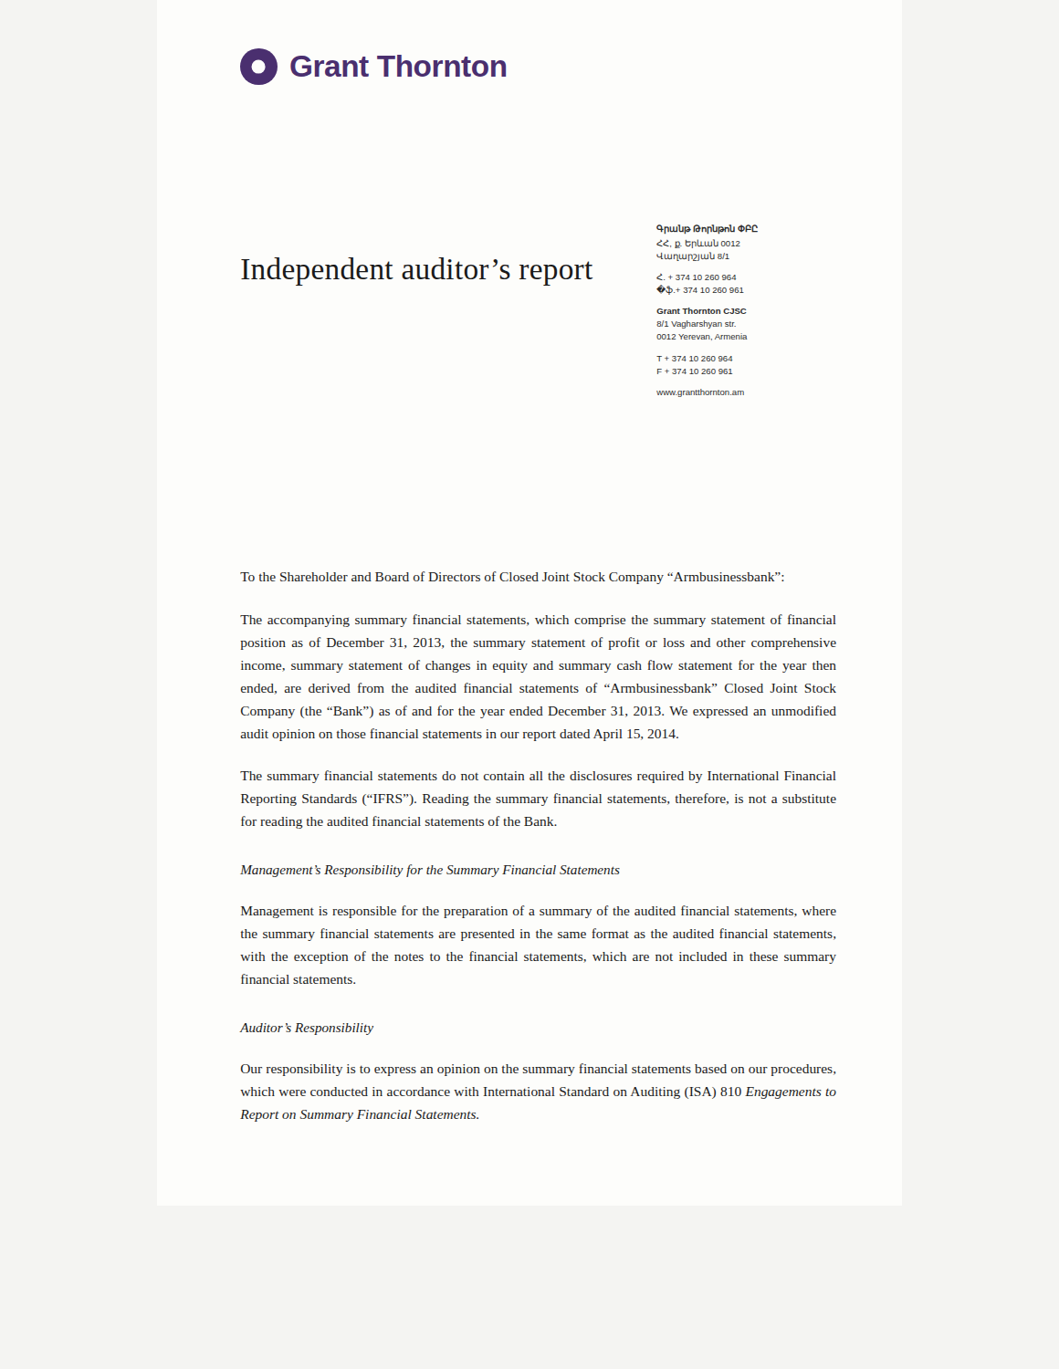Grant Thornton
Independent auditor’s report
Գրանթ Թորնթոն ՓԲԸ
ՀՀ, ք. Երևան 0012
Վաղարշյան 8/1
Հ. + 374 10 260 964
�ֆ.+ 374 10 260 961
Grant Thornton CJSC
8/1 Vagharshyan str.
0012 Yerevan, Armenia
T + 374 10 260 964
F + 374 10 260 961
www.grantthornton.am
To the Shareholder and Board of Directors of Closed Joint Stock Company “Armbusinessbank”:
The accompanying summary financial statements, which comprise the summary statement of financial position as of December 31, 2013, the summary statement of profit or loss and other comprehensive income, summary statement of changes in equity and summary cash flow statement for the year then ended, are derived from the audited financial statements of “Armbusinessbank” Closed Joint Stock Company (the “Bank”) as of and for the year ended December 31, 2013. We expressed an unmodified audit opinion on those financial statements in our report dated April 15, 2014.
The summary financial statements do not contain all the disclosures required by International Financial Reporting Standards (“IFRS”). Reading the summary financial statements, therefore, is not a substitute for reading the audited financial statements of the Bank.
Management’s Responsibility for the Summary Financial Statements
Management is responsible for the preparation of a summary of the audited financial statements, where the summary financial statements are presented in the same format as the audited financial statements, with the exception of the notes to the financial statements, which are not included in these summary financial statements.
Auditor’s Responsibility
Our responsibility is to express an opinion on the summary financial statements based on our procedures, which were conducted in accordance with International Standard on Auditing (ISA) 810 Engagements to Report on Summary Financial Statements.